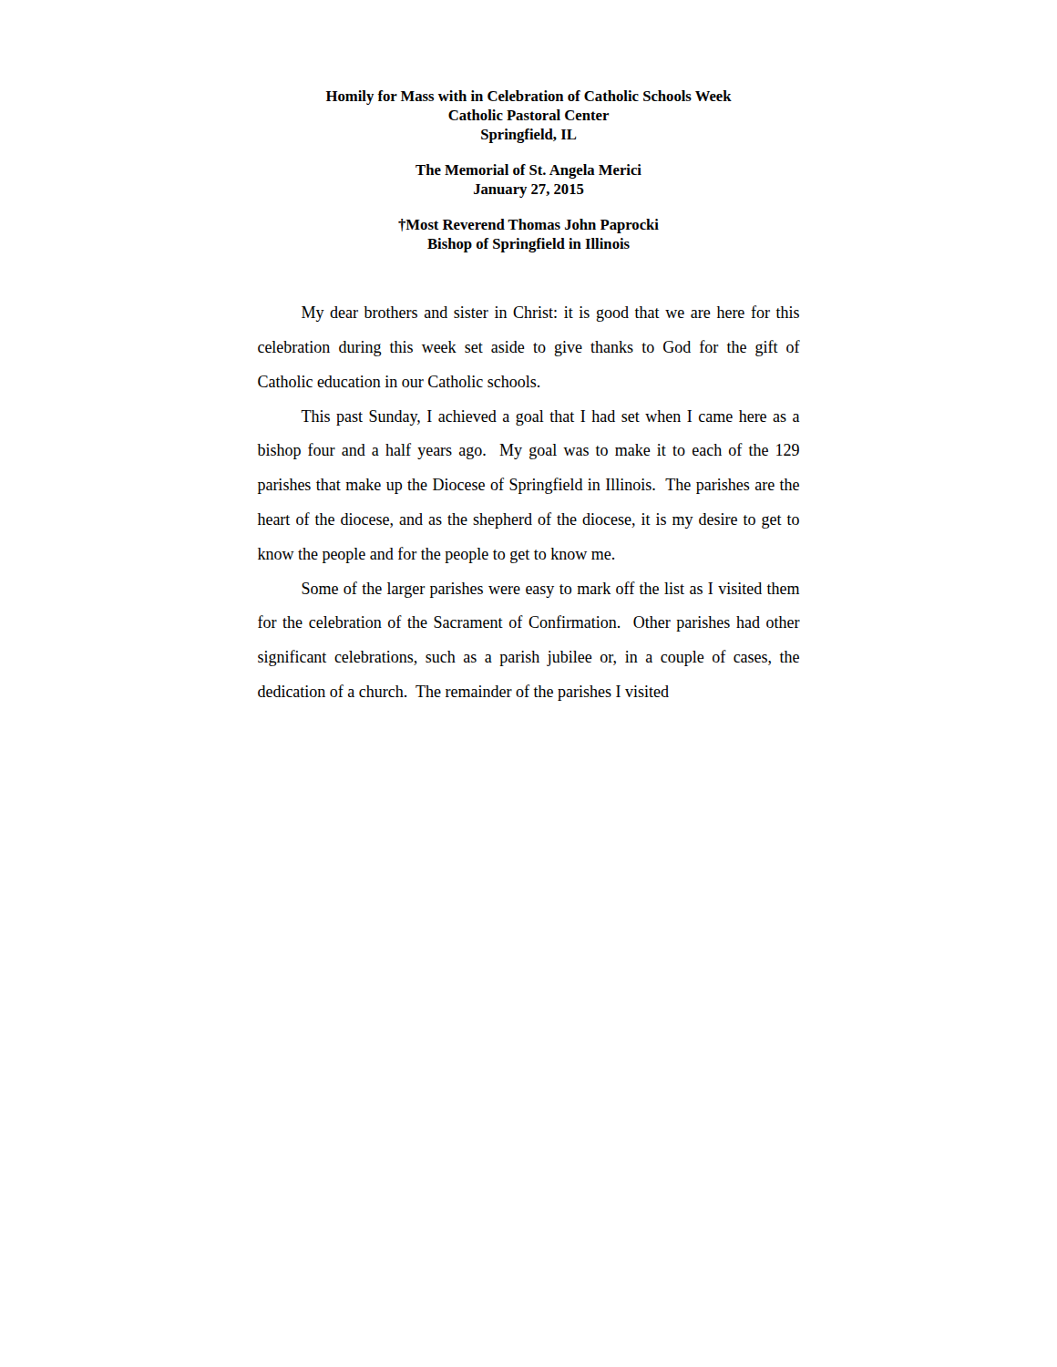Homily for Mass with in Celebration of Catholic Schools Week
Catholic Pastoral Center
Springfield, IL
The Memorial of St. Angela Merici
January 27, 2015
†Most Reverend Thomas John Paprocki
Bishop of Springfield in Illinois
My dear brothers and sister in Christ: it is good that we are here for this celebration during this week set aside to give thanks to God for the gift of Catholic education in our Catholic schools.
This past Sunday, I achieved a goal that I had set when I came here as a bishop four and a half years ago. My goal was to make it to each of the 129 parishes that make up the Diocese of Springfield in Illinois. The parishes are the heart of the diocese, and as the shepherd of the diocese, it is my desire to get to know the people and for the people to get to know me.
Some of the larger parishes were easy to mark off the list as I visited them for the celebration of the Sacrament of Confirmation. Other parishes had other significant celebrations, such as a parish jubilee or, in a couple of cases, the dedication of a church. The remainder of the parishes I visited